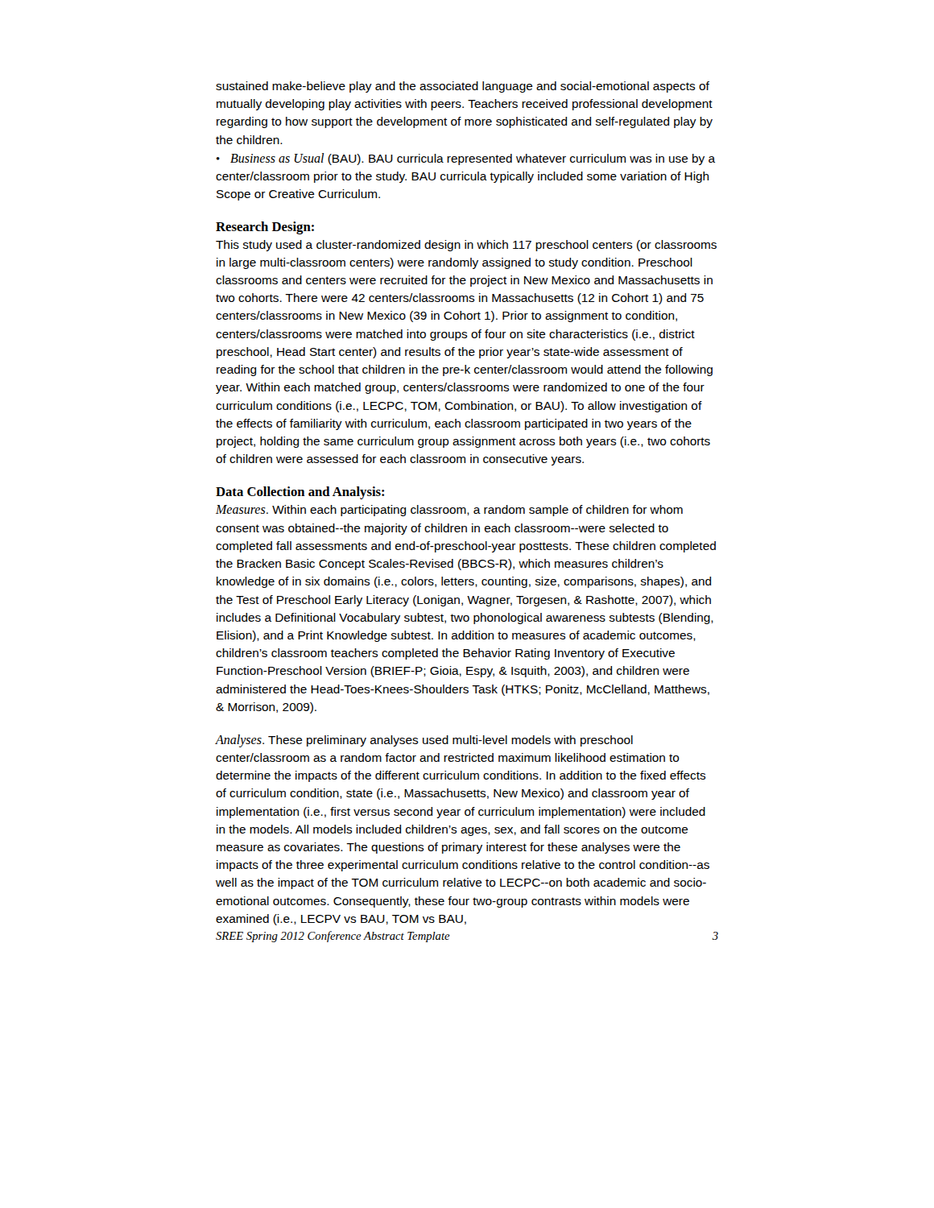sustained make-believe play and the associated language and social-emotional aspects of mutually developing play activities with peers. Teachers received professional development regarding to how support the development of more sophisticated and self-regulated play by the children.
• Business as Usual (BAU). BAU curricula represented whatever curriculum was in use by a center/classroom prior to the study. BAU curricula typically included some variation of High Scope or Creative Curriculum.
Research Design:
This study used a cluster-randomized design in which 117 preschool centers (or classrooms in large multi-classroom centers) were randomly assigned to study condition. Preschool classrooms and centers were recruited for the project in New Mexico and Massachusetts in two cohorts. There were 42 centers/classrooms in Massachusetts (12 in Cohort 1) and 75 centers/classrooms in New Mexico (39 in Cohort 1). Prior to assignment to condition, centers/classrooms were matched into groups of four on site characteristics (i.e., district preschool, Head Start center) and results of the prior year’s state-wide assessment of reading for the school that children in the pre-k center/classroom would attend the following year. Within each matched group, centers/classrooms were randomized to one of the four curriculum conditions (i.e., LECPC, TOM, Combination, or BAU). To allow investigation of the effects of familiarity with curriculum, each classroom participated in two years of the project, holding the same curriculum group assignment across both years (i.e., two cohorts of children were assessed for each classroom in consecutive years.
Data Collection and Analysis:
Measures. Within each participating classroom, a random sample of children for whom consent was obtained--the majority of children in each classroom--were selected to completed fall assessments and end-of-preschool-year posttests. These children completed the Bracken Basic Concept Scales-Revised (BBCS-R), which measures children’s knowledge of in six domains (i.e., colors, letters, counting, size, comparisons, shapes), and the Test of Preschool Early Literacy (Lonigan, Wagner, Torgesen, & Rashotte, 2007), which includes a Definitional Vocabulary subtest, two phonological awareness subtests (Blending, Elision), and a Print Knowledge subtest. In addition to measures of academic outcomes, children’s classroom teachers completed the Behavior Rating Inventory of Executive Function-Preschool Version (BRIEF-P; Gioia, Espy, & Isquith, 2003), and children were administered the Head-Toes-Knees-Shoulders Task (HTKS; Ponitz, McClelland, Matthews, & Morrison, 2009).
Analyses. These preliminary analyses used multi-level models with preschool center/classroom as a random factor and restricted maximum likelihood estimation to determine the impacts of the different curriculum conditions. In addition to the fixed effects of curriculum condition, state (i.e., Massachusetts, New Mexico) and classroom year of implementation (i.e., first versus second year of curriculum implementation) were included in the models. All models included children’s ages, sex, and fall scores on the outcome measure as covariates. The questions of primary interest for these analyses were the impacts of the three experimental curriculum conditions relative to the control condition--as well as the impact of the TOM curriculum relative to LECPC--on both academic and socio-emotional outcomes. Consequently, these four two-group contrasts within models were examined (i.e., LECPV vs BAU, TOM vs BAU,
SREE Spring 2012 Conference Abstract Template 3